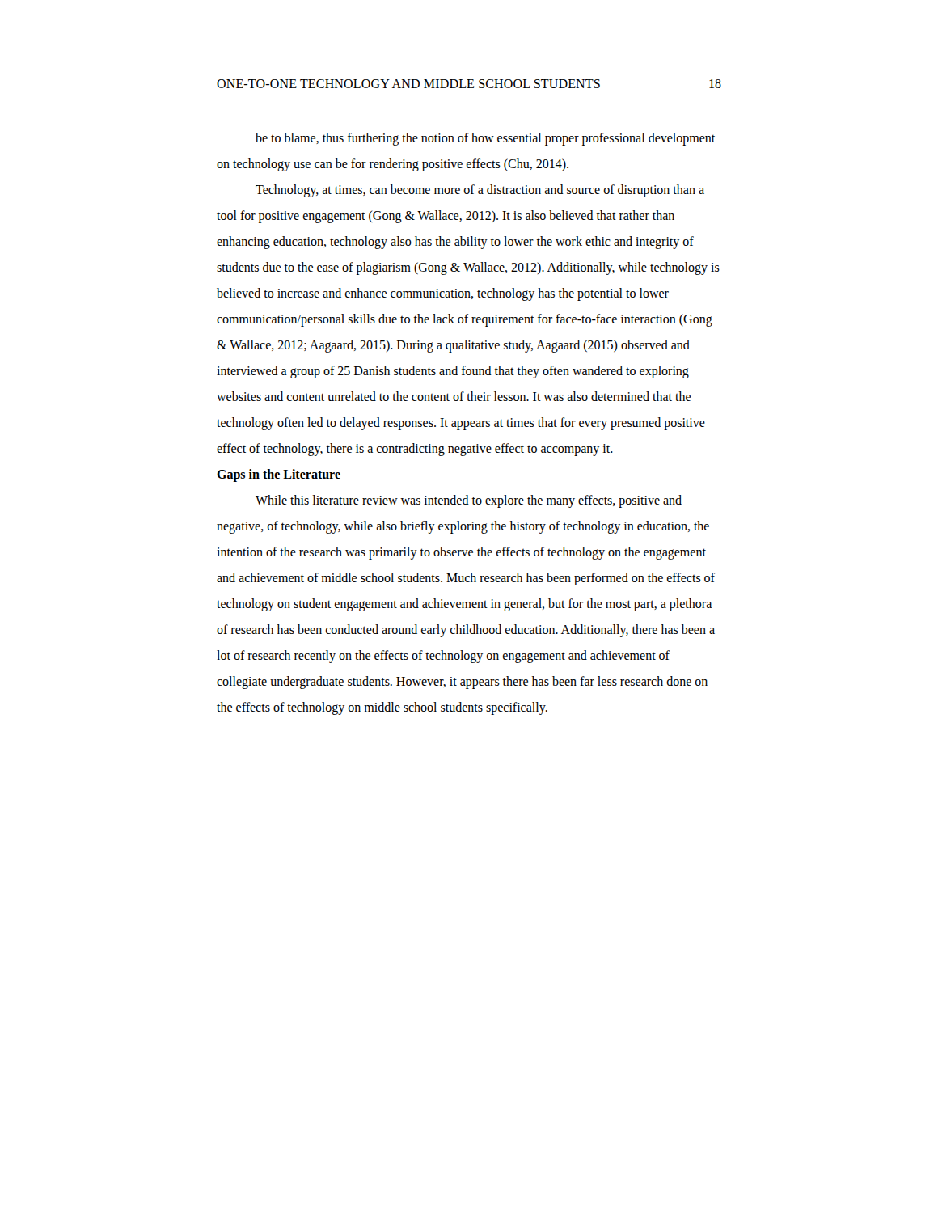One-to-One Technology and Middle School Students 18
be to blame, thus furthering the notion of how essential proper professional development on technology use can be for rendering positive effects (Chu, 2014).
Technology, at times, can become more of a distraction and source of disruption than a tool for positive engagement (Gong & Wallace, 2012). It is also believed that rather than enhancing education, technology also has the ability to lower the work ethic and integrity of students due to the ease of plagiarism (Gong & Wallace, 2012). Additionally, while technology is believed to increase and enhance communication, technology has the potential to lower communication/personal skills due to the lack of requirement for face-to-face interaction (Gong & Wallace, 2012; Aagaard, 2015). During a qualitative study, Aagaard (2015) observed and interviewed a group of 25 Danish students and found that they often wandered to exploring websites and content unrelated to the content of their lesson. It was also determined that the technology often led to delayed responses. It appears at times that for every presumed positive effect of technology, there is a contradicting negative effect to accompany it.
Gaps in the Literature
While this literature review was intended to explore the many effects, positive and negative, of technology, while also briefly exploring the history of technology in education, the intention of the research was primarily to observe the effects of technology on the engagement and achievement of middle school students. Much research has been performed on the effects of technology on student engagement and achievement in general, but for the most part, a plethora of research has been conducted around early childhood education. Additionally, there has been a lot of research recently on the effects of technology on engagement and achievement of collegiate undergraduate students. However, it appears there has been far less research done on the effects of technology on middle school students specifically.